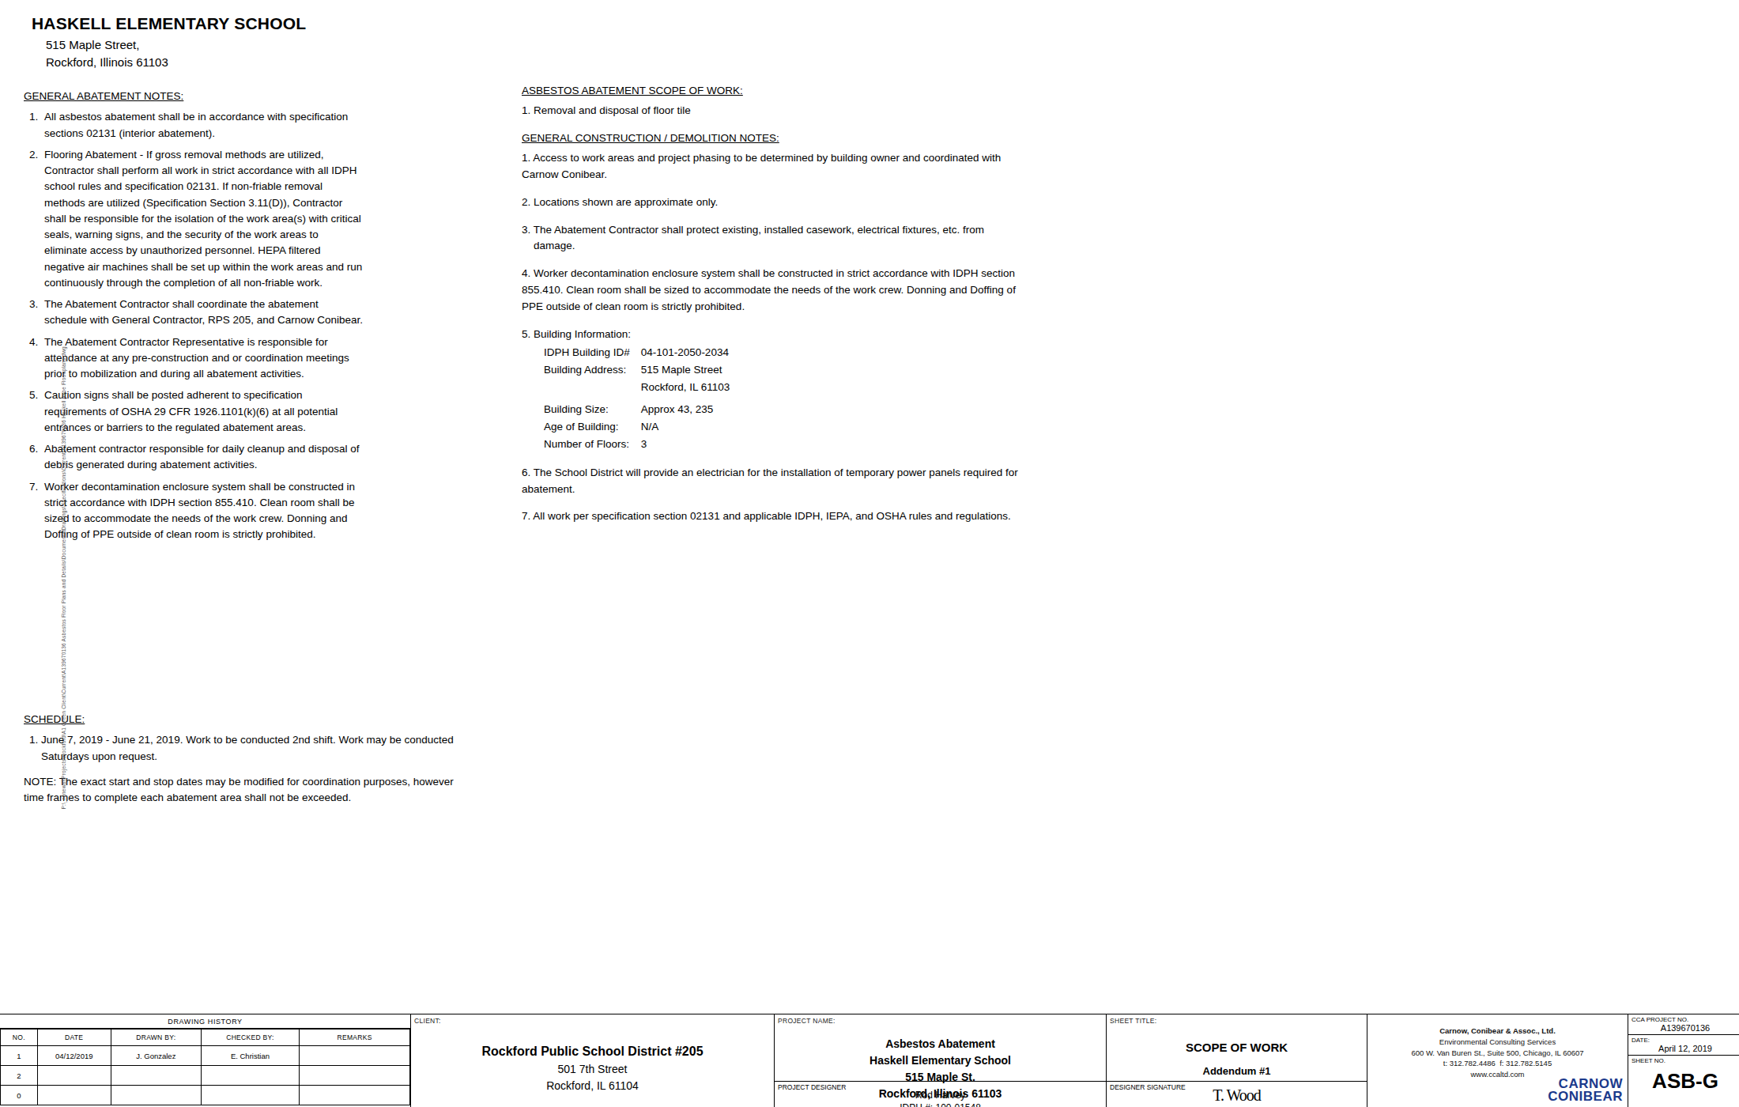HASKELL ELEMENTARY SCHOOL
515 Maple Street,
Rockford, Illinois 61103
GENERAL ABATEMENT NOTES:
All asbestos abatement shall be in accordance with specification sections 02131 (interior abatement).
Flooring Abatement - If gross removal methods are utilized, Contractor shall perform all work in strict accordance with all IDPH school rules and specification 02131. If non-friable removal methods are utilized (Specification Section 3.11(D)), Contractor shall be responsible for the isolation of the work area(s) with critical seals, warning signs, and the security of the work areas to eliminate access by unauthorized personnel. HEPA filtered negative air machines shall be set up within the work areas and run continuously through the completion of all non-friable work.
The Abatement Contractor shall coordinate the abatement schedule with General Contractor, RPS 205, and Carnow Conibear.
The Abatement Contractor Representative is responsible for attendance at any pre-construction and or coordination meetings prior to mobilization and during all abatement activities.
Caution signs shall be posted adherent to specification requirements of OSHA 29 CFR 1926.1101(k)(6) at all potential entrances or barriers to the regulated abatement areas.
Abatement contractor responsible for daily cleanup and disposal of debris generated during abatement activities.
Worker decontamination enclosure system shall be constructed in strict accordance with IDPH section 855.410. Clean room shall be sized to accommodate the needs of the work crew. Donning and Doffing of PPE outside of clean room is strictly prohibited.
SCHEDULE:
June 7, 2019 - June 21, 2019. Work to be conducted 2nd shift. Work may be conducted Saturdays upon request.
NOTE: The exact start and stop dates may be modified for coordination purposes, however time frames to complete each abatement area shall not be exceeded.
ASBESTOS ABATEMENT SCOPE OF WORK:
1. Removal and disposal of floor tile
GENERAL CONSTRUCTION / DEMOLITION NOTES:
1. Access to work areas and project phasing to be determined by building owner and coordinated with Carnow Conibear.
2. Locations shown are approximate only.
3. The Abatement Contractor shall protect existing, installed casework, electrical fixtures, etc. from damage.
4. Worker decontamination enclosure system shall be constructed in strict accordance with IDPH section 855.410. Clean room shall be sized to accommodate the needs of the work crew. Donning and Doffing of PPE outside of clean room is strictly prohibited.
5. Building Information:
| IDPH Building ID# | 04-101-2050-2034 |
| Building Address: | 515 Maple Street |
| | Rockford, IL 61103 |
| Building Size: | Approx 43, 235 |
| Age of Building: | N/A |
| Number of Floors: | 3 |
6. The School District will provide an electrician for the installation of temporary power panels required for abatement.
7. All work per specification section 02131 and applicable IDPH, IEPA, and OSHA rules and regulations.
P:\_renewal\Projects\Rockford\A1 Green Client\Current\A139670136 Asbestos Floor Plans and Details\Documents\Drawings\Specifications\Current\A139670136 Haskell Asbe Floor plans.dwg
DRAWING HISTORY
| NO. | DATE | DRAWN BY: | CHECKED BY: | REMARKS |
| --- | --- | --- | --- | --- |
| 1 | 04/12/2019 | J. Gonzalez | E. Christian | |
| 2 | | | | |
| 0 | | | | |
CLIENT:
Rockford Public School District #205
501 7th Street
Rockford, IL 61104
PROJECT NAME:
Asbestos Abatement
Haskell Elementary School
515 Maple St.
Rockford, Illinois 61103
PROJECT DESIGNER
Rod Harvey
IDPH #: 100-01548
SHEET TITLE:
SCOPE OF WORK
Addendum #1
DESIGNER SIGNATURE
T. Wood
Carnow, Conibear & Assoc., Ltd.
Environmental Consulting Services
600 W. Van Buren St., Suite 500, Chicago, IL 60607
t: 312.782.4486 f: 312.782.5145
www.ccaltd.com
CARNOW
CONIBEAR
CCA PROJECT NO.
A139670136
DATE:
April 12, 2019
SHEET NO.
ASB-G